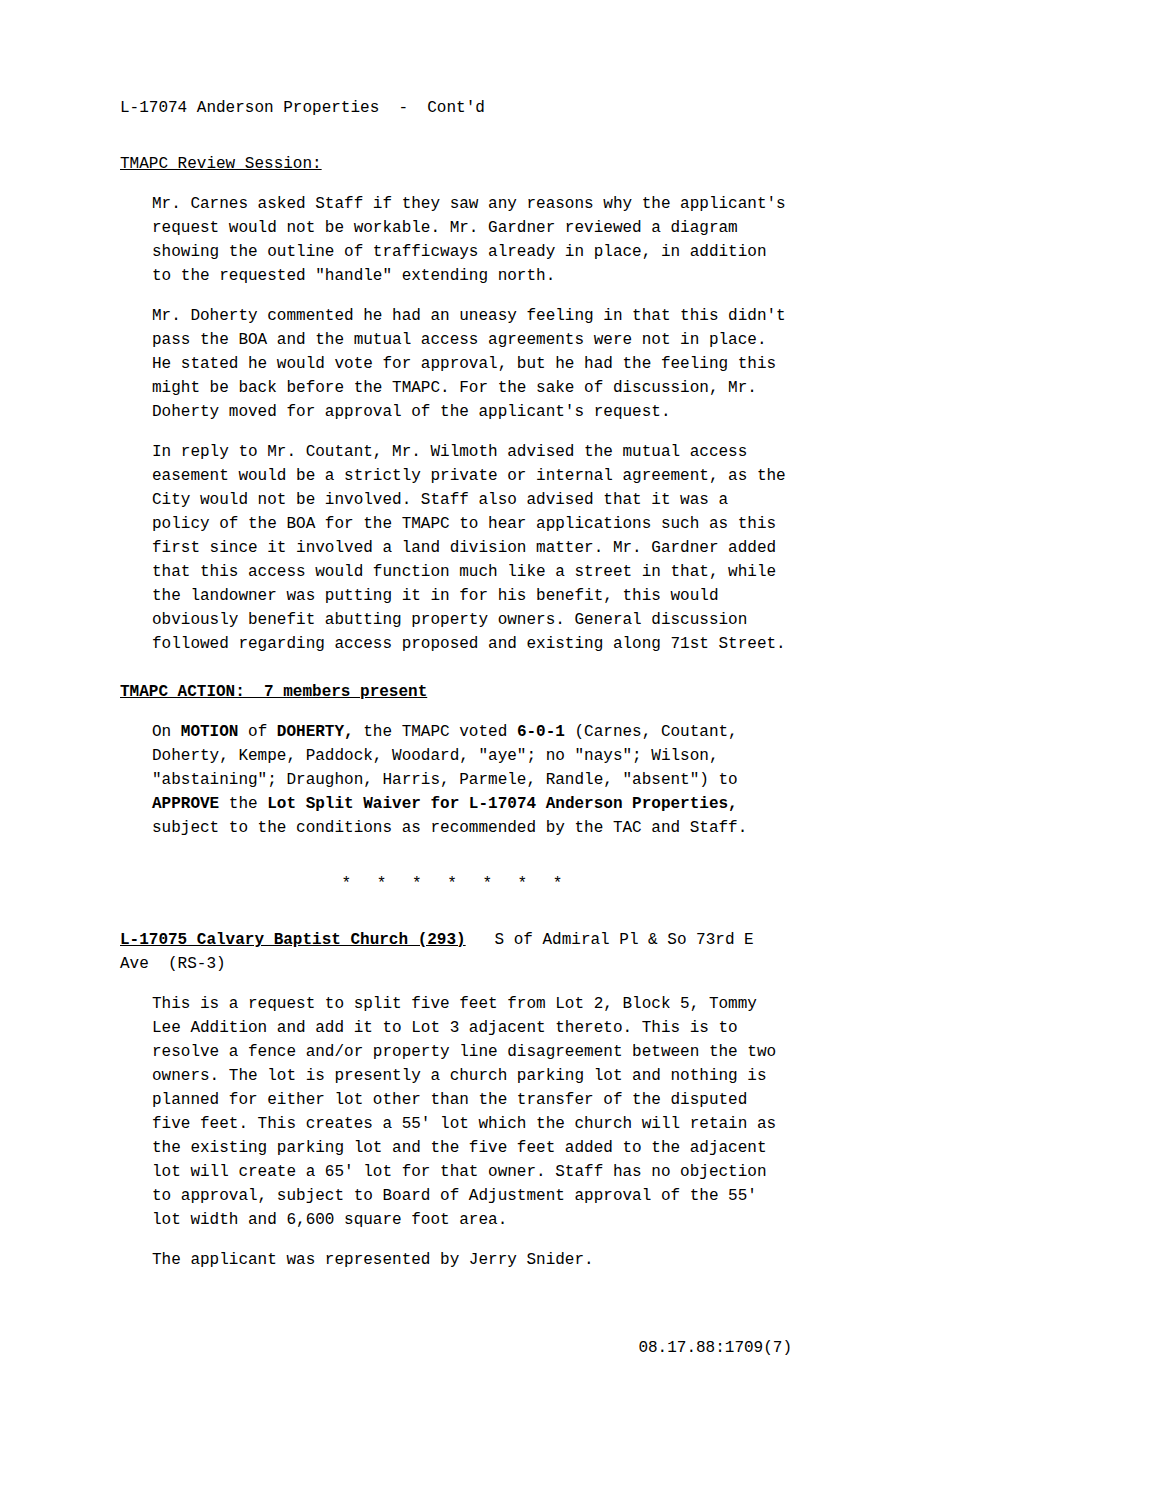L-17074 Anderson Properties - Cont'd
TMAPC Review Session:
Mr. Carnes asked Staff if they saw any reasons why the applicant's request would not be workable. Mr. Gardner reviewed a diagram showing the outline of trafficways already in place, in addition to the requested "handle" extending north.
Mr. Doherty commented he had an uneasy feeling in that this didn't pass the BOA and the mutual access agreements were not in place. He stated he would vote for approval, but he had the feeling this might be back before the TMAPC. For the sake of discussion, Mr. Doherty moved for approval of the applicant's request.
In reply to Mr. Coutant, Mr. Wilmoth advised the mutual access easement would be a strictly private or internal agreement, as the City would not be involved. Staff also advised that it was a policy of the BOA for the TMAPC to hear applications such as this first since it involved a land division matter. Mr. Gardner added that this access would function much like a street in that, while the landowner was putting it in for his benefit, this would obviously benefit abutting property owners. General discussion followed regarding access proposed and existing along 71st Street.
TMAPC ACTION: 7 members present
On MOTION of DOHERTY, the TMAPC voted 6-0-1 (Carnes, Coutant, Doherty, Kempe, Paddock, Woodard, "aye"; no "nays"; Wilson, "abstaining"; Draughon, Harris, Parmele, Randle, "absent") to APPROVE the Lot Split Waiver for L-17074 Anderson Properties, subject to the conditions as recommended by the TAC and Staff.
* * * * * * *
L-17075 Calvary Baptist Church (293) S of Admiral Pl & So 73rd E Ave (RS-3)
This is a request to split five feet from Lot 2, Block 5, Tommy Lee Addition and add it to Lot 3 adjacent thereto. This is to resolve a fence and/or property line disagreement between the two owners. The lot is presently a church parking lot and nothing is planned for either lot other than the transfer of the disputed five feet. This creates a 55' lot which the church will retain as the existing parking lot and the five feet added to the adjacent lot will create a 65' lot for that owner. Staff has no objection to approval, subject to Board of Adjustment approval of the 55' lot width and 6,600 square foot area.
The applicant was represented by Jerry Snider.
08.17.88:1709(7)